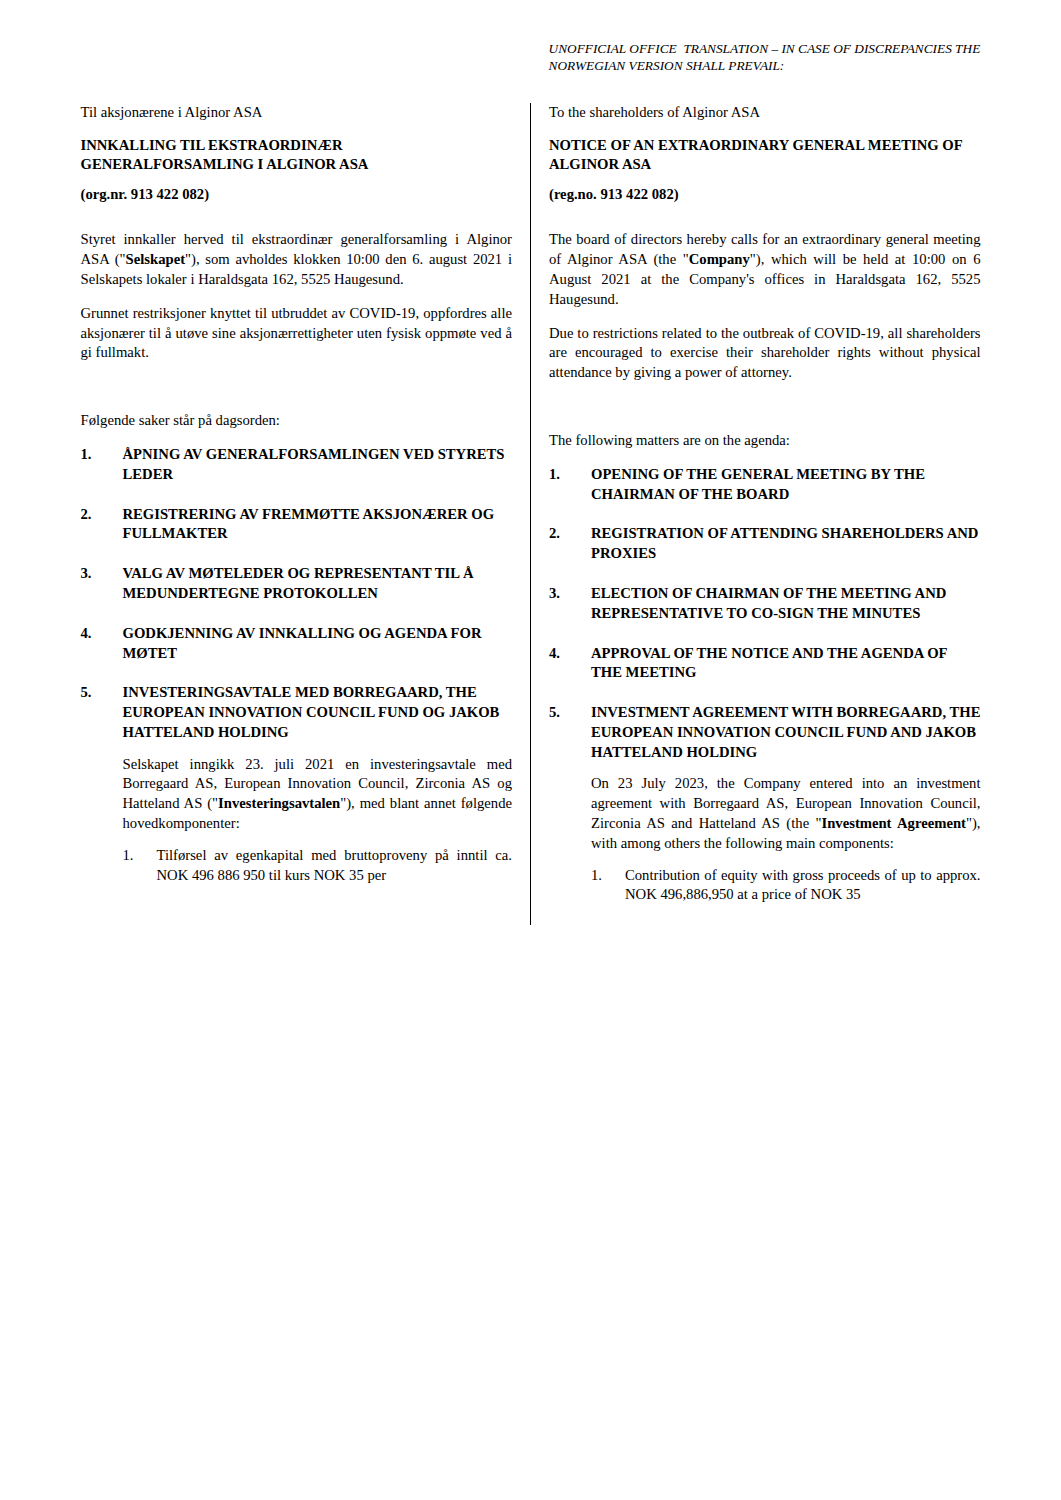UNOFFICIAL OFFICE TRANSLATION – IN CASE OF DISCREPANCIES THE NORWEGIAN VERSION SHALL PREVAIL:
| Til aksjonærene i Alginor ASA Innkalling til ekstraordinær generalforsamling i Alginor ASA (org.nr. 913 422 082) Styret innkaller herved til ekstraordinær generalforsamling i Alginor ASA (" Selskapet "), som avholdes klokken 10:00 den 6. august 2021 i Selskapets lokaler i Haraldsgata 162, 5525 Haugesund. Grunnet restriksjoner knyttet til utbruddet av COVID-19, oppfordres alle aksjonærer til å utøve sine aksjonærrettigheter uten fysisk oppmøte ved å gi fullmakt. Følgende saker står på dagsorden: Åpning av generalforsamlingen ved styrets leder Registrering av fremmøtte aksjonærer og fullmakter Valg av møteleder og representant til å medundertegne protokollen Godkjenning av innkalling og agenda for møtet Investeringsavtale med Borregaard, The European Innovation Council Fund og Jakob Hatteland Holding Selskapet inngikk 23. juli 2021 en investeringsavtale med Borregaard AS, European Innovation Council, Zirconia AS og Hatteland AS (" Investeringsavtalen "), med blant annet følgende hovedkomponenter: Tilførsel av egenkapital med bruttoproveny på inntil ca. NOK 496 886 950 til kurs NOK 35 per | To the shareholders of Alginor ASA Notice of an extraordinary general meeting of Alginor ASA (reg.no. 913 422 082) The board of directors hereby calls for an extraordinary general meeting of Alginor ASA (the " Company "), which will be held at 10:00 on 6 August 2021 at the Company's offices in Haraldsgata 162, 5525 Haugesund. Due to restrictions related to the outbreak of COVID-19, all shareholders are encouraged to exercise their shareholder rights without physical attendance by giving a power of attorney. The following matters are on the agenda: Opening of the general meeting by the chairman of the board Registration of attending shareholders and proxies Election of chairman of the meeting and representative to co-sign the minutes Approval of the notice and the agenda of the meeting Investment agreement with Borregaard, the European Innovation Council Fund and Jakob Hatteland Holding On 23 July 2023, the Company entered into an investment agreement with Borregaard AS, European Innovation Council, Zirconia AS and Hatteland AS (the " Investment Agreement "), with among others the following main components: Contribution of equity with gross proceeds of up to approx. NOK 496,886,950 at a price of NOK 35 |